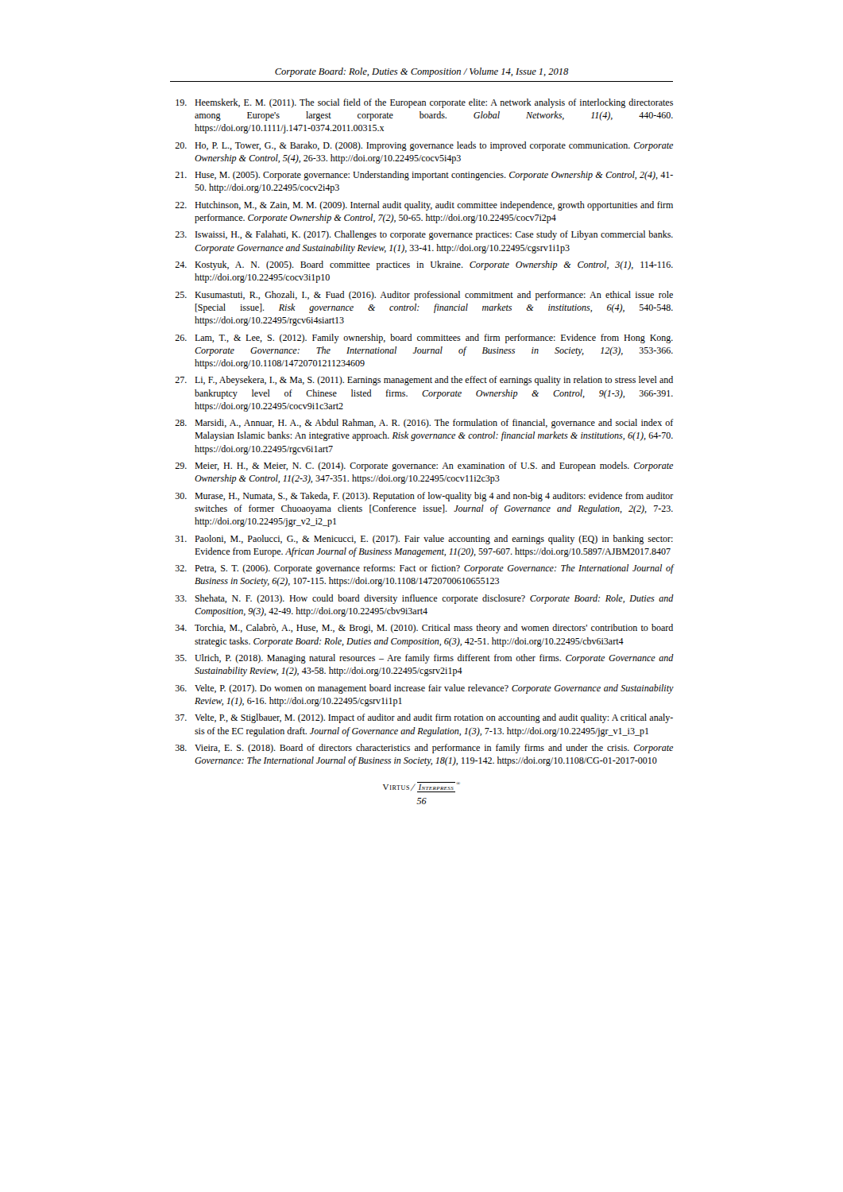Corporate Board: Role, Duties & Composition / Volume 14, Issue 1, 2018
Heemskerk, E. M. (2011). The social field of the European corporate elite: A network analysis of interlocking directorates among Europe's largest corporate boards. Global Networks, 11(4), 440-460. https://doi.org/10.1111/j.1471-0374.2011.00315.x
Ho, P. L., Tower, G., & Barako, D. (2008). Improving governance leads to improved corporate communication. Corporate Ownership & Control, 5(4), 26-33. http://doi.org/10.22495/cocv5i4p3
Huse, M. (2005). Corporate governance: Understanding important contingencies. Corporate Ownership & Control, 2(4), 41-50. http://doi.org/10.22495/cocv2i4p3
Hutchinson, M., & Zain, M. M. (2009). Internal audit quality, audit committee independence, growth opportunities and firm performance. Corporate Ownership & Control, 7(2), 50-65. http://doi.org/10.22495/cocv7i2p4
Iswaissi, H., & Falahati, K. (2017). Challenges to corporate governance practices: Case study of Libyan commercial banks. Corporate Governance and Sustainability Review, 1(1), 33-41. http://doi.org/10.22495/cgsrv1i1p3
Kostyuk, A. N. (2005). Board committee practices in Ukraine. Corporate Ownership & Control, 3(1), 114-116. http://doi.org/10.22495/cocv3i1p10
Kusumastuti, R., Ghozali, I., & Fuad (2016). Auditor professional commitment and performance: An ethical issue role [Special issue]. Risk governance & control: financial markets & institutions, 6(4), 540-548. https://doi.org/10.22495/rgcv6i4siart13
Lam, T., & Lee, S. (2012). Family ownership, board committees and firm performance: Evidence from Hong Kong. Corporate Governance: The International Journal of Business in Society, 12(3), 353-366. https://doi.org/10.1108/14720701211234609
Li, F., Abeysekera, I., & Ma, S. (2011). Earnings management and the effect of earnings quality in relation to stress level and bankruptcy level of Chinese listed firms. Corporate Ownership & Control, 9(1-3), 366-391. https://doi.org/10.22495/cocv9i1c3art2
Marsidi, A., Annuar, H. A., & Abdul Rahman, A. R. (2016). The formulation of financial, governance and social index of Malaysian Islamic banks: An integrative approach. Risk governance & control: financial markets & institutions, 6(1), 64-70. https://doi.org/10.22495/rgcv6i1art7
Meier, H. H., & Meier, N. C. (2014). Corporate governance: An examination of U.S. and European models. Corporate Ownership & Control, 11(2-3), 347-351. https://doi.org/10.22495/cocv11i2c3p3
Murase, H., Numata, S., & Takeda, F. (2013). Reputation of low-quality big 4 and non-big 4 auditors: evidence from auditor switches of former Chuoaoyama clients [Conference issue]. Journal of Governance and Regulation, 2(2), 7-23. http://doi.org/10.22495/jgr_v2_i2_p1
Paoloni, M., Paolucci, G., & Menicucci, E. (2017). Fair value accounting and earnings quality (EQ) in banking sector: Evidence from Europe. African Journal of Business Management, 11(20), 597-607. https://doi.org/10.5897/AJBM2017.8407
Petra, S. T. (2006). Corporate governance reforms: Fact or fiction? Corporate Governance: The International Journal of Business in Society, 6(2), 107-115. https://doi.org/10.1108/14720700610655123
Shehata, N. F. (2013). How could board diversity influence corporate disclosure? Corporate Board: Role, Duties and Composition, 9(3), 42-49. http://doi.org/10.22495/cbv9i3art4
Torchia, M., Calabrò, A., Huse, M., & Brogi, M. (2010). Critical mass theory and women directors' contribution to board strategic tasks. Corporate Board: Role, Duties and Composition, 6(3), 42-51. http://doi.org/10.22495/cbv6i3art4
Ulrich, P. (2018). Managing natural resources – Are family firms different from other firms. Corporate Governance and Sustainability Review, 1(2), 43-58. http://doi.org/10.22495/cgsrv2i1p4
Velte, P. (2017). Do women on management board increase fair value relevance? Corporate Governance and Sustainability Review, 1(1), 6-16. http://doi.org/10.22495/cgsrv1i1p1
Velte, P., & Stiglbauer, M. (2012). Impact of auditor and audit firm rotation on accounting and audit quality: A critical analysis of the EC regulation draft. Journal of Governance and Regulation, 1(3), 7-13. http://doi.org/10.22495/jgr_v1_i3_p1
Vieira, E. S. (2018). Board of directors characteristics and performance in family firms and under the crisis. Corporate Governance: The International Journal of Business in Society, 18(1), 119-142. https://doi.org/10.1108/CG-01-2017-0010
Virtus/Interpress®
56